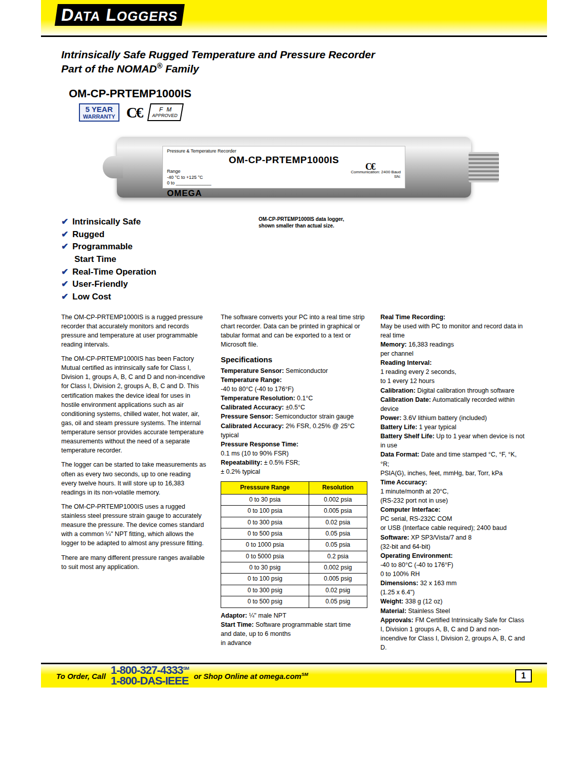DATA LOGGERS
Intrinsically Safe Rugged Temperature and Pressure Recorder
Part of the NOMAD® Family
OM-CP-PRTEMP1000IS
5 YEARWARRANTY
C€
F MAPPROVED
Pressure & Temperature Recorder
OM-CP-PRTEMP1000IS
Range
-40 °C to +125 °C
0 to ______________
OMEGA
C€
Communication: 2400 Baud
SN:
Intrinsically Safe
Rugged
Programmable
Start Time
Real-Time Operation
User-Friendly
Low Cost
OM-CP-PRTEMP1000IS data logger,
shown smaller than actual size.
The OM-CP-PRTEMP1000IS is a rugged pressure recorder that accurately monitors and records pressure and temperature at user programmable reading intervals.
The OM-CP-PRTEMP1000IS has been Factory Mutual certified as intrinsically safe for Class I, Division 1, groups A, B, C and D and non-incendive for Class I, Division 2, groups A, B, C and D. This certification makes the device ideal for uses in hostile environment applications such as air conditioning systems, chilled water, hot water, air, gas, oil and steam pressure systems. The internal temperature sensor provides accurate temperature measurements without the need of a separate temperature recorder.
The logger can be started to take measurements as often as every two seconds, up to one reading every twelve hours. It will store up to 16,383 readings in its non-volatile memory.
The OM-CP-PRTEMP1000IS uses a rugged stainless steel pressure strain gauge to accurately measure the pressure. The device comes standard with a common ¼" NPT fitting, which allows the logger to be adapted to almost any pressure fitting.
There are many different pressure ranges available to suit most any application.
The software converts your PC into a real time strip chart recorder. Data can be printed in graphical or tabular format and can be exported to a text or Microsoft file.
Specifications
Temperature Sensor: Semiconductor
Temperature Range:
-40 to 80°C (-40 to 176°F)
Temperature Resolution: 0.1°C
Calibrated Accuracy: ±0.5°C
Pressure Sensor: Semiconductor strain gauge
Calibrated Accuracy: 2% FSR, 0.25% @ 25°C typical
Pressure Response Time:
0.1 ms (10 to 90% FSR)
Repeatability: ± 0.5% FSR;
± 0.2% typical
| Presssure Range | Resolution |
| --- | --- |
| 0 to 30 psia | 0.002 psia |
| 0 to 100 psia | 0.005 psia |
| 0 to 300 psia | 0.02 psia |
| 0 to 500 psia | 0.05 psia |
| 0 to 1000 psia | 0.05 psia |
| 0 to 5000 psia | 0.2 psia |
| 0 to 30 psig | 0.002 psig |
| 0 to 100 psig | 0.005 psig |
| 0 to 300 psig | 0.02 psig |
| 0 to 500 psig | 0.05 psig |
Adaptor: ¼" male NPT
Start Time: Software programmable start time
and date, up to 6 months
in advance
Real Time Recording:
May be used with PC to monitor and record data in real time
Memory: 16,383 readings
per channel
Reading Interval:
1 reading every 2 seconds,
to 1 every 12 hours
Calibration: Digital calibration through software
Calibration Date: Automatically recorded within device
Power: 3.6V lithium battery (included)
Battery Life: 1 year typical
Battery Shelf Life: Up to 1 year when device is not in use
Data Format: Date and time stamped °C, °F, °K, °R;
PSIA(G), inches, feet, mmHg, bar, Torr, kPa
Time Accuracy:
1 minute/month at 20°C,
(RS-232 port not in use)
Computer Interface:
PC serial, RS-232C COM
or USB (Interface cable required); 2400 baud
Software: XP SP3/Vista/7 and 8
(32-bit and 64-bit)
Operating Environment:
-40 to 80°C (-40 to 176°F)
0 to 100% RH
Dimensions: 32 x 163 mm
(1.25 x 6.4")
Weight: 338 g (12 oz)
Material: Stainless Steel
Approvals: FM Certified Intrinsically Safe for Class I, Division 1 groups A, B, C and D and non-incendive for Class I, Division 2, groups A, B, C and D.
To Order, Call 1-800-327-4333SM
1-800-DAS-IEEE or Shop Online at omega.com SM 1